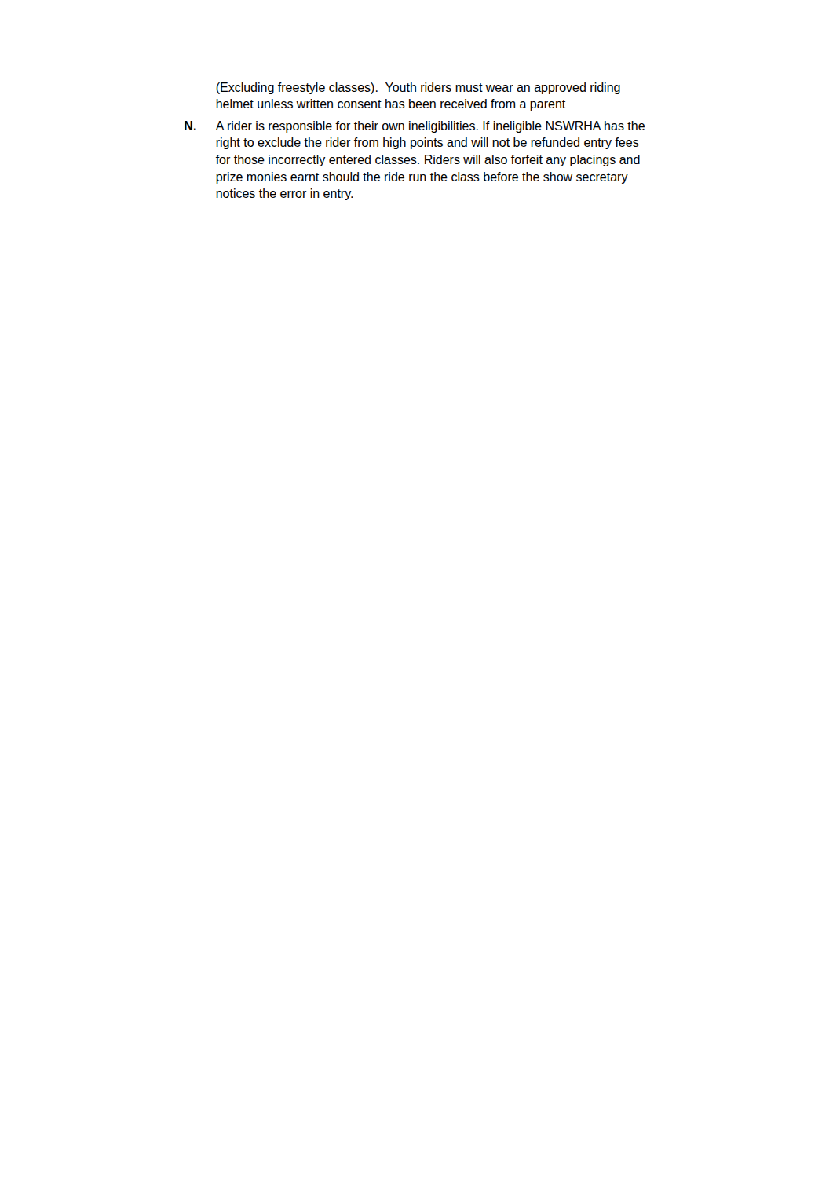(Excluding freestyle classes). Youth riders must wear an approved riding helmet unless written consent has been received from a parent
N.
A rider is responsible for their own ineligibilities. If ineligible NSWRHA has the right to exclude the rider from high points and will not be refunded entry fees for those incorrectly entered classes. Riders will also forfeit any placings and prize monies earnt should the ride run the class before the show secretary notices the error in entry.